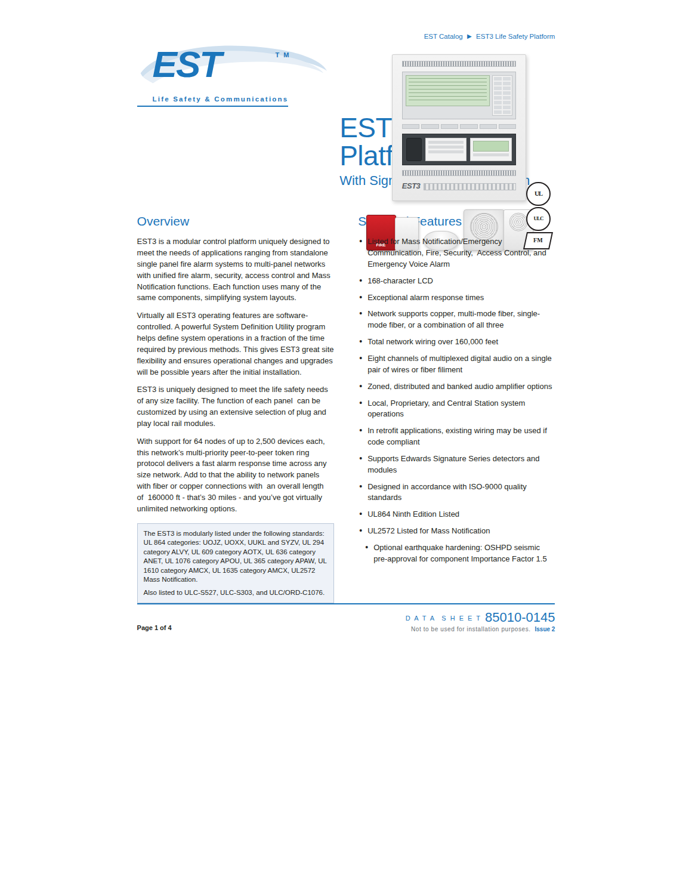EST Catalog ▶ EST3 Life Safety Platform
EST
T M
Life Safety & Communications
EST3 Base Platform
With Signature Series Fire Alarm
EST3
FIRE
UL
ULC
FM
Overview
EST3 is a modular control platform uniquely designed to meet the needs of applications ranging from standalone single panel fire alarm systems to multi-panel networks with unified fire alarm, security, access control and Mass Notification functions. Each function uses many of the same components, simplifying system layouts.
Virtually all EST3 operating features are software-controlled. A powerful System Definition Utility program helps define system operations in a fraction of the time required by previous methods. This gives EST3 great site flexibility and ensures operational changes and upgrades will be possible years after the initial installation.
EST3 is uniquely designed to meet the life safety needs of any size facility. The function of each panel can be customized by using an extensive selection of plug and play local rail modules.
With support for 64 nodes of up to 2,500 devices each, this network’s multi-priority peer-to-peer token ring protocol delivers a fast alarm response time across any size network. Add to that the ability to network panels with fiber or copper connections with an overall length of 160000 ft - that’s 30 miles - and you’ve got virtually unlimited networking options.
The EST3 is modularly listed under the following standards: UL 864 categories: UOJZ, UOXX, UUKL and SYZV, UL 294 category ALVY, UL 609 category AOTX, UL 636 category ANET, UL 1076 category APOU, UL 365 category APAW, UL 1610 category AMCX, UL 1635 category AMCX, UL2572 Mass Notification.
Also listed to ULC-S527, ULC-S303, and ULC/ORD-C1076.
Standard Features
Listed for Mass Notification/Emergency Communication, Fire, Security, Access Control, and Emergency Voice Alarm
168-character LCD
Exceptional alarm response times
Network supports copper, multi-mode fiber, single-mode fiber, or a combination of all three
Total network wiring over 160,000 feet
Eight channels of multiplexed digital audio on a single pair of wires or fiber filiment
Zoned, distributed and banked audio amplifier options
Local, Proprietary, and Central Station system operations
In retrofit applications, existing wiring may be used if code compliant
Supports Edwards Signature Series detectors and modules
Designed in accordance with ISO-9000 quality standards
UL864 Ninth Edition Listed
UL2572 Listed for Mass Notification
Optional earthquake hardening: OSHPD seismic pre-approval for component Importance Factor 1.5
Page 1 of 4
D A T A S H E E T 85010-0145
Not to be used for installation purposes. Issue 2